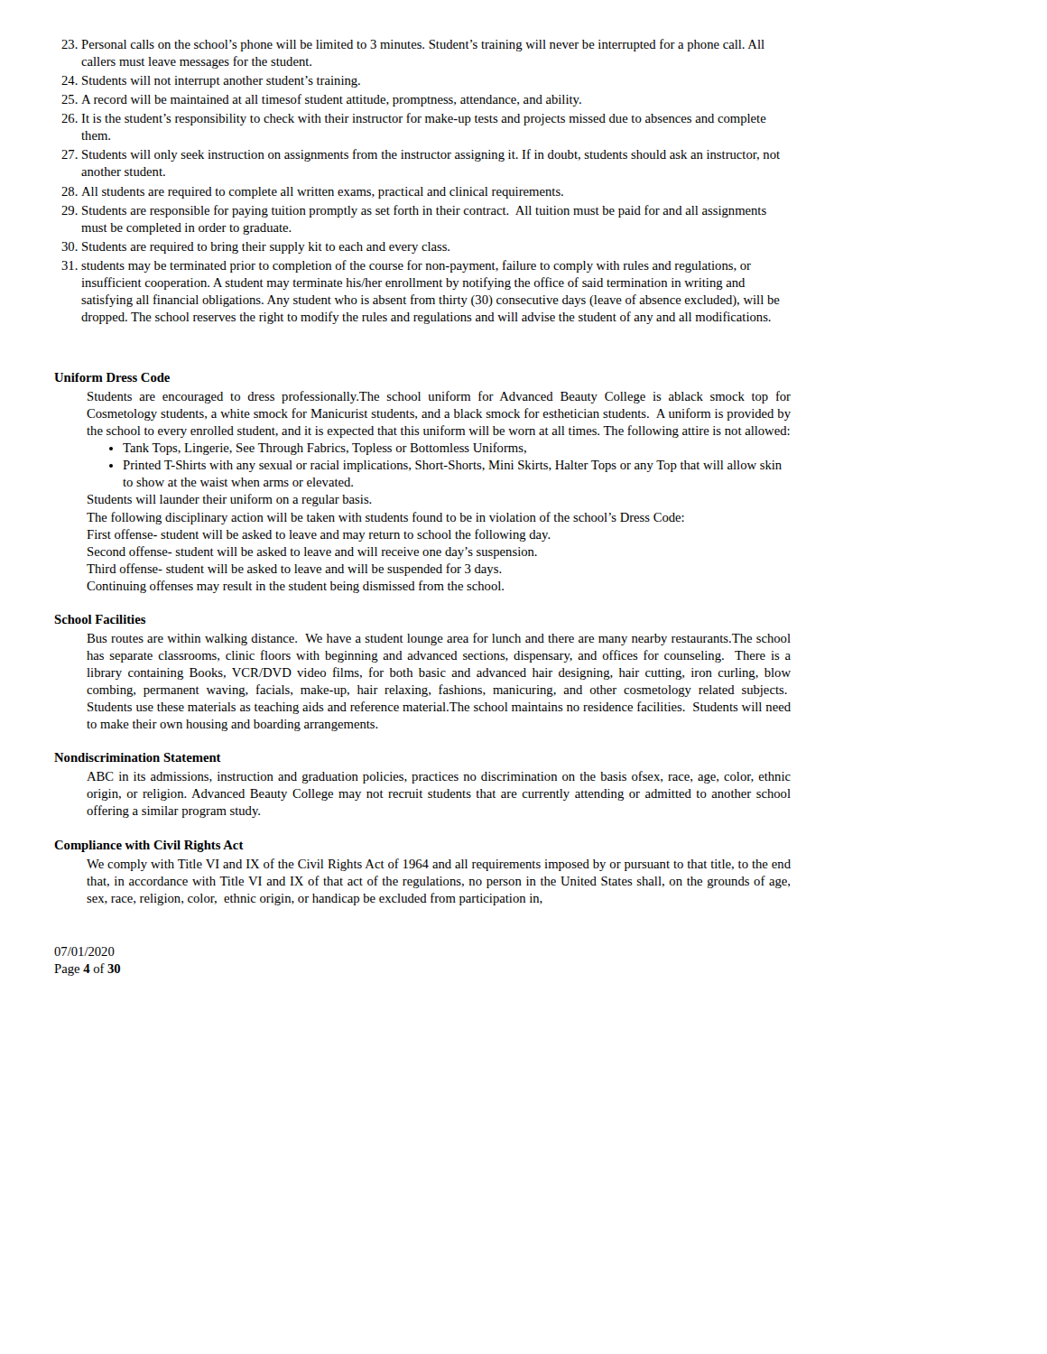Personal calls on the school’s phone will be limited to 3 minutes. Student’s training will never be interrupted for a phone call. All callers must leave messages for the student.
Students will not interrupt another student’s training.
A record will be maintained at all timesof student attitude, promptness, attendance, and ability.
It is the student’s responsibility to check with their instructor for make-up tests and projects missed due to absences and complete them.
Students will only seek instruction on assignments from the instructor assigning it. If in doubt, students should ask an instructor, not another student.
All students are required to complete all written exams, practical and clinical requirements.
Students are responsible for paying tuition promptly as set forth in their contract. All tuition must be paid for and all assignments must be completed in order to graduate.
Students are required to bring their supply kit to each and every class.
students may be terminated prior to completion of the course for non-payment, failure to comply with rules and regulations, or insufficient cooperation. A student may terminate his/her enrollment by notifying the office of said termination in writing and satisfying all financial obligations. Any student who is absent from thirty (30) consecutive days (leave of absence excluded), will be dropped. The school reserves the right to modify the rules and regulations and will advise the student of any and all modifications.
Uniform Dress Code
Students are encouraged to dress professionally.The school uniform for Advanced Beauty College is ablack smock top for Cosmetology students, a white smock for Manicurist students, and a black smock for esthetician students. A uniform is provided by the school to every enrolled student, and it is expected that this uniform will be worn at all times. The following attire is not allowed:
Tank Tops, Lingerie, See Through Fabrics, Topless or Bottomless Uniforms,
Printed T-Shirts with any sexual or racial implications, Short-Shorts, Mini Skirts, Halter Tops or any Top that will allow skin to show at the waist when arms or elevated.
Students will launder their uniform on a regular basis.
The following disciplinary action will be taken with students found to be in violation of the school’s Dress Code:
First offense- student will be asked to leave and may return to school the following day.
Second offense- student will be asked to leave and will receive one day’s suspension.
Third offense- student will be asked to leave and will be suspended for 3 days.
Continuing offenses may result in the student being dismissed from the school.
School Facilities
Bus routes are within walking distance. We have a student lounge area for lunch and there are many nearby restaurants.The school has separate classrooms, clinic floors with beginning and advanced sections, dispensary, and offices for counseling. There is a library containing Books, VCR/DVD video films, for both basic and advanced hair designing, hair cutting, iron curling, blow combing, permanent waving, facials, make-up, hair relaxing, fashions, manicuring, and other cosmetology related subjects. Students use these materials as teaching aids and reference material.The school maintains no residence facilities. Students will need to make their own housing and boarding arrangements.
Nondiscrimination Statement
ABC in its admissions, instruction and graduation policies, practices no discrimination on the basis ofsex, race, age, color, ethnic origin, or religion. Advanced Beauty College may not recruit students that are currently attending or admitted to another school offering a similar program study.
Compliance with Civil Rights Act
We comply with Title VI and IX of the Civil Rights Act of 1964 and all requirements imposed by or pursuant to that title, to the end that, in accordance with Title VI and IX of that act of the regulations, no person in the United States shall, on the grounds of age, sex, race, religion, color, ethnic origin, or handicap be excluded from participation in,
07/01/2020
Page 4 of 30